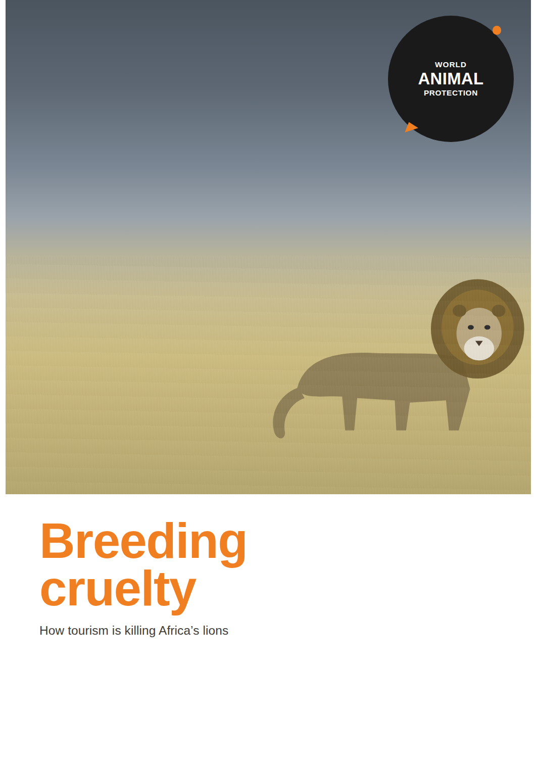WORLD ANIMAL PROTECTION
Breeding cruelty
How tourism is killing Africa’s lions